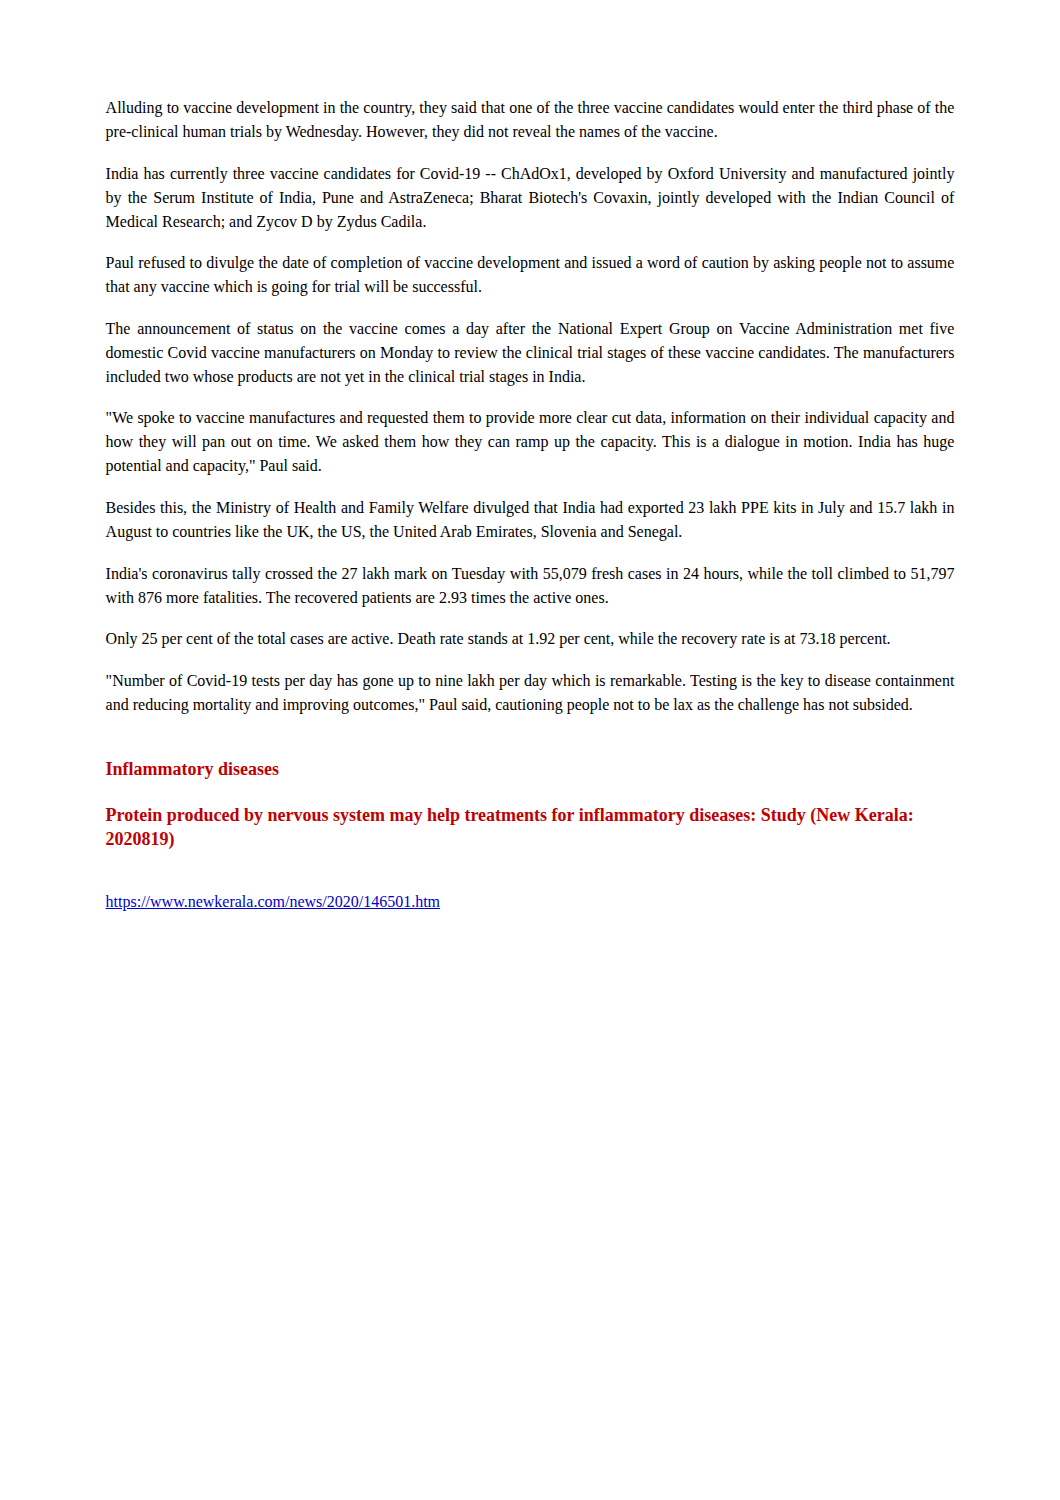Alluding to vaccine development in the country, they said that one of the three vaccine candidates would enter the third phase of the pre-clinical human trials by Wednesday. However, they did not reveal the names of the vaccine.
India has currently three vaccine candidates for Covid-19 -- ChAdOx1, developed by Oxford University and manufactured jointly by the Serum Institute of India, Pune and AstraZeneca; Bharat Biotech's Covaxin, jointly developed with the Indian Council of Medical Research; and Zycov D by Zydus Cadila.
Paul refused to divulge the date of completion of vaccine development and issued a word of caution by asking people not to assume that any vaccine which is going for trial will be successful.
The announcement of status on the vaccine comes a day after the National Expert Group on Vaccine Administration met five domestic Covid vaccine manufacturers on Monday to review the clinical trial stages of these vaccine candidates. The manufacturers included two whose products are not yet in the clinical trial stages in India.
"We spoke to vaccine manufactures and requested them to provide more clear cut data, information on their individual capacity and how they will pan out on time. We asked them how they can ramp up the capacity. This is a dialogue in motion. India has huge potential and capacity," Paul said.
Besides this, the Ministry of Health and Family Welfare divulged that India had exported 23 lakh PPE kits in July and 15.7 lakh in August to countries like the UK, the US, the United Arab Emirates, Slovenia and Senegal.
India's coronavirus tally crossed the 27 lakh mark on Tuesday with 55,079 fresh cases in 24 hours, while the toll climbed to 51,797 with 876 more fatalities. The recovered patients are 2.93 times the active ones.
Only 25 per cent of the total cases are active. Death rate stands at 1.92 per cent, while the recovery rate is at 73.18 percent.
"Number of Covid-19 tests per day has gone up to nine lakh per day which is remarkable. Testing is the key to disease containment and reducing mortality and improving outcomes," Paul said, cautioning people not to be lax as the challenge has not subsided.
Inflammatory diseases
Protein produced by nervous system may help treatments for inflammatory diseases: Study (New Kerala: 2020819)
https://www.newkerala.com/news/2020/146501.htm